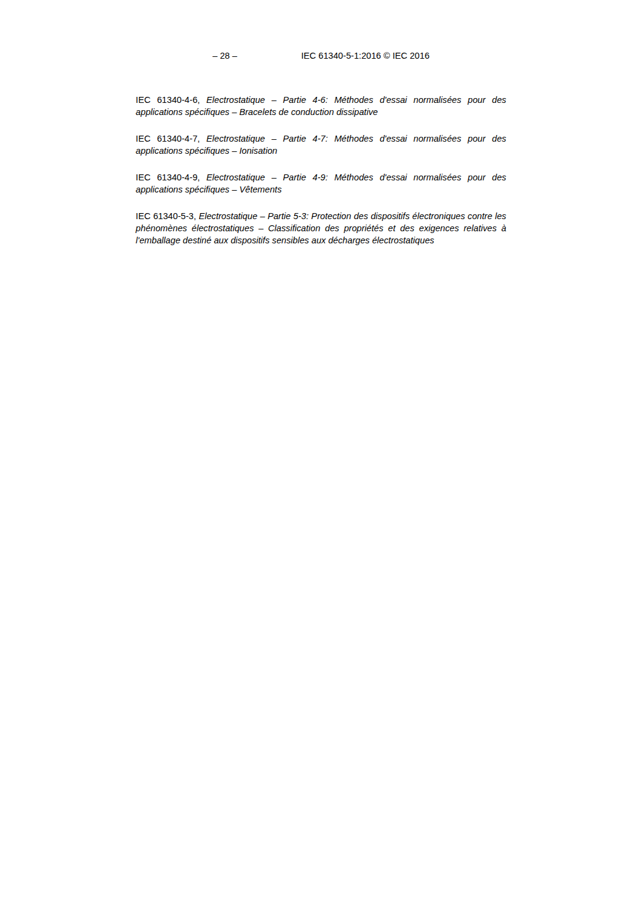– 28 – IEC 61340-5-1:2016 © IEC 2016
IEC 61340-4-6, Electrostatique – Partie 4-6: Méthodes d'essai normalisées pour des applications spécifiques – Bracelets de conduction dissipative
IEC 61340-4-7, Electrostatique – Partie 4-7: Méthodes d'essai normalisées pour des applications spécifiques – Ionisation
IEC 61340-4-9, Electrostatique – Partie 4-9: Méthodes d'essai normalisées pour des applications spécifiques – Vêtements
IEC 61340-5-3, Electrostatique – Partie 5-3: Protection des dispositifs électroniques contre les phénomènes électrostatiques – Classification des propriétés et des exigences relatives à l'emballage destiné aux dispositifs sensibles aux décharges électrostatiques